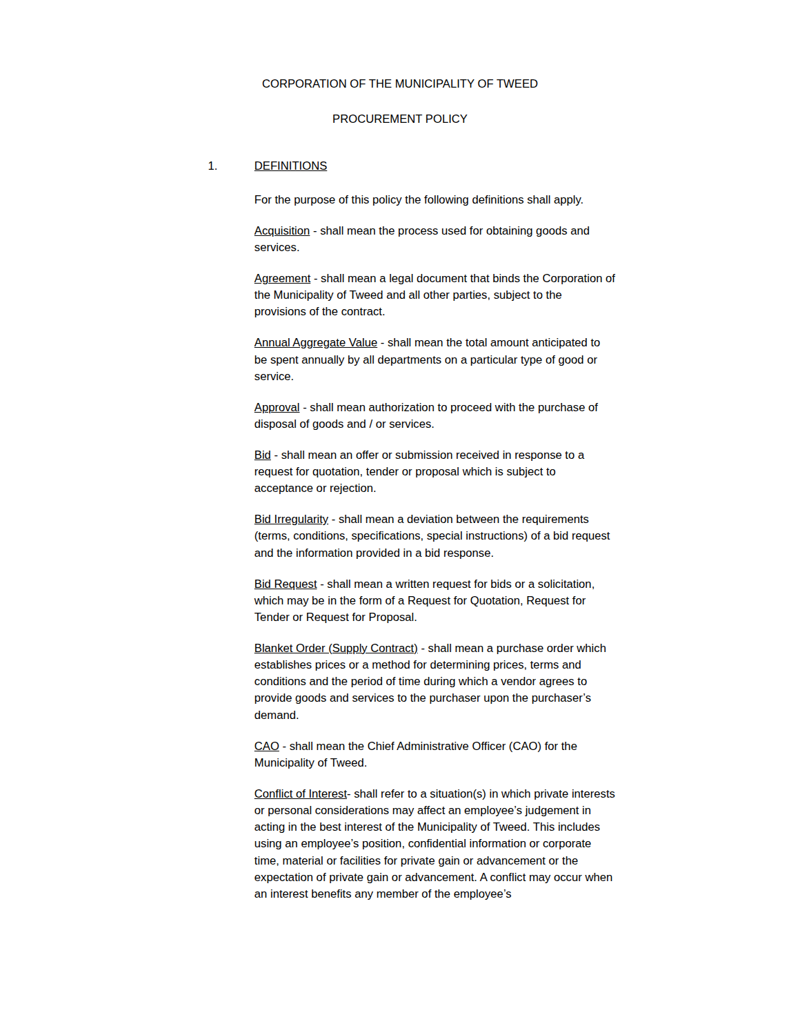CORPORATION OF THE MUNICIPALITY OF TWEED
PROCUREMENT POLICY
1.
DEFINITIONS
For the purpose of this policy the following definitions shall apply.
Acquisition - shall mean the process used for obtaining goods and services.
Agreement - shall mean a legal document that binds the Corporation of the Municipality of Tweed and all other parties, subject to the provisions of the contract.
Annual Aggregate Value - shall mean the total amount anticipated to be spent annually by all departments on a particular type of good or service.
Approval - shall mean authorization to proceed with the purchase of disposal of goods and / or services.
Bid - shall mean an offer or submission received in response to a request for quotation, tender or proposal which is subject to acceptance or rejection.
Bid Irregularity - shall mean a deviation between the requirements (terms, conditions, specifications, special instructions) of a bid request and the information provided in a bid response.
Bid Request - shall mean a written request for bids or a solicitation, which may be in the form of a Request for Quotation, Request for Tender or Request for Proposal.
Blanket Order (Supply Contract) - shall mean a purchase order which establishes prices or a method for determining prices, terms and conditions and the period of time during which a vendor agrees to provide goods and services to the purchaser upon the purchaser’s demand.
CAO - shall mean the Chief Administrative Officer (CAO) for the Municipality of Tweed.
Conflict of Interest- shall refer to a situation(s) in which private interests or personal considerations may affect an employee’s judgement in acting in the best interest of the Municipality of Tweed. This includes using an employee’s position, confidential information or corporate time, material or facilities for private gain or advancement or the expectation of private gain or advancement. A conflict may occur when an interest benefits any member of the employee’s